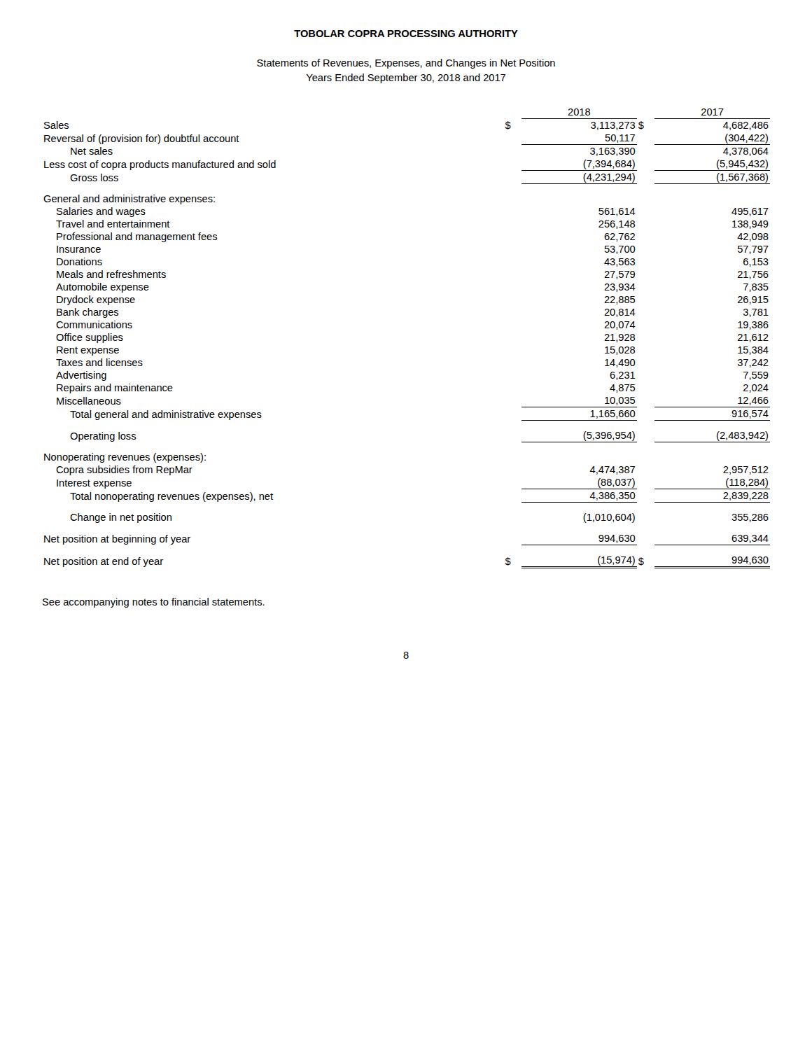TOBOLAR COPRA PROCESSING AUTHORITY
Statements of Revenues, Expenses, and Changes in Net Position
Years Ended September 30, 2018 and 2017
| | | 2018 | | 2017 |
| Sales | $ | 3,113,273 | $ | 4,682,486 |
| Reversal of (provision for) doubtful account | | 50,117 | | (304,422) |
| Net sales | | 3,163,390 | | 4,378,064 |
| Less cost of copra products manufactured and sold | | (7,394,684) | | (5,945,432) |
| Gross loss | | (4,231,294) | | (1,567,368) |
| General and administrative expenses: | | | | |
| Salaries and wages | | 561,614 | | 495,617 |
| Travel and entertainment | | 256,148 | | 138,949 |
| Professional and management fees | | 62,762 | | 42,098 |
| Insurance | | 53,700 | | 57,797 |
| Donations | | 43,563 | | 6,153 |
| Meals and refreshments | | 27,579 | | 21,756 |
| Automobile expense | | 23,934 | | 7,835 |
| Drydock expense | | 22,885 | | 26,915 |
| Bank charges | | 20,814 | | 3,781 |
| Communications | | 20,074 | | 19,386 |
| Office supplies | | 21,928 | | 21,612 |
| Rent expense | | 15,028 | | 15,384 |
| Taxes and licenses | | 14,490 | | 37,242 |
| Advertising | | 6,231 | | 7,559 |
| Repairs and maintenance | | 4,875 | | 2,024 |
| Miscellaneous | | 10,035 | | 12,466 |
| Total general and administrative expenses | | 1,165,660 | | 916,574 |
| Operating loss | | (5,396,954) | | (2,483,942) |
| Nonoperating revenues (expenses): | | | | |
| Copra subsidies from RepMar | | 4,474,387 | | 2,957,512 |
| Interest expense | | (88,037) | | (118,284) |
| Total nonoperating revenues (expenses), net | | 4,386,350 | | 2,839,228 |
| Change in net position | | (1,010,604) | | 355,286 |
| Net position at beginning of year | | 994,630 | | 639,344 |
| Net position at end of year | $ | (15,974) | $ | 994,630 |
See accompanying notes to financial statements.
8